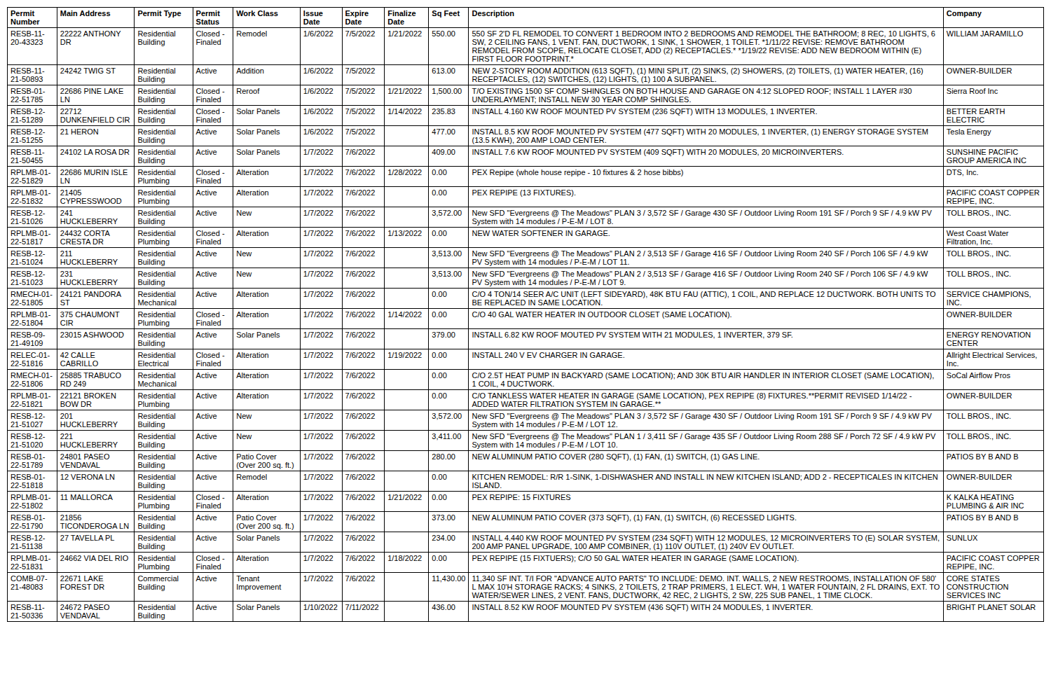| Permit Number | Main Address | Permit Type | Permit Status | Work Class | Issue Date | Expire Date | Finalize Date | Sq Feet | Description | Company |
| --- | --- | --- | --- | --- | --- | --- | --- | --- | --- | --- |
| RESB-11-20-43323 | 22222 ANTHONY DR | Residential Building | Closed - Finaled | Remodel | 1/6/2022 | 7/5/2022 | 1/21/2022 | 550.00 | 550 SF 2'D FL REMODEL TO CONVERT 1 BEDROOM INTO 2 BEDROOMS AND REMODEL THE BATHROOM; 8 REC, 10 LIGHTS, 6 SW, 2 CEILING FANS, 1 VENT. FAN, DUCTWORK, 1 SINK, 1 SHOWER, 1 TOILET. *1/11/22 REVISE: REMOVE BATHROOM REMODEL FROM SCOPE, RELOCATE CLOSET, ADD (2) RECEPTACLES.* *1/19/22 REVISE: ADD NEW BEDROOM WITHIN (E) FIRST FLOOR FOOTPRINT.* | WILLIAM JARAMILLO |
| RESB-11-21-50893 | 24242 TWIG ST | Residential Building | Active | Addition | 1/6/2022 | 7/5/2022 | | 613.00 | NEW 2-STORY ROOM ADDITION (613 SQFT), (1) MINI SPLIT, (2) SINKS, (2) SHOWERS, (2) TOILETS, (1) WATER HEATER, (16) RECEPTACLES, (12) SWITCHES, (12) LIGHTS, (1) 100 A SUBPANEL. | OWNER-BUILDER |
| RESB-01-22-51785 | 22686 PINE LAKE LN | Residential Building | Closed - Finaled | Reroof | 1/6/2022 | 7/5/2022 | 1/21/2022 | 1,500.00 | T/O EXISTING 1500 SF COMP SHINGLES ON BOTH HOUSE AND GARAGE ON 4:12 SLOPED ROOF; INSTALL 1 LAYER #30 UNDERLAYMENT; INSTALL NEW 30 YEAR COMP SHINGLES. | Sierra Roof Inc |
| RESB-12-21-51289 | 22712 DUNKENFIELD CIR | Residential Building | Closed - Finaled | Solar Panels | 1/6/2022 | 7/5/2022 | 1/14/2022 | 235.83 | INSTALL 4.160 KW ROOF MOUNTED PV SYSTEM (236 SQFT) WITH 13 MODULES, 1 INVERTER. | BETTER EARTH ELECTRIC |
| RESB-12-21-51255 | 21 HERON | Residential Building | Active | Solar Panels | 1/6/2022 | 7/5/2022 | | 477.00 | INSTALL 8.5 KW ROOF MOUNTED PV SYSTEM (477 SQFT) WITH 20 MODULES, 1 INVERTER, (1) ENERGY STORAGE SYSTEM (13.5 KWH), 200 AMP LOAD CENTER. | Tesla Energy |
| RESB-11-21-50455 | 24102 LA ROSA DR | Residential Building | Active | Solar Panels | 1/7/2022 | 7/6/2022 | | 409.00 | INSTALL 7.6 KW ROOF MOUNTED PV SYSTEM (409 SQFT) WITH 20 MODULES, 20 MICROINVERTERS. | SUNSHINE PACIFIC GROUP AMERICA INC |
| RPLMB-01-22-51829 | 22686 MURIN ISLE LN | Residential Plumbing | Closed - Finaled | Alteration | 1/7/2022 | 7/6/2022 | 1/28/2022 | 0.00 | PEX Repipe (whole house repipe - 10 fixtures & 2 hose bibbs) | DTS, Inc. |
| RPLMB-01-22-51832 | 21405 CYPRESSWOOD | Residential Plumbing | Active | Alteration | 1/7/2022 | 7/6/2022 | | 0.00 | PEX REPIPE (13 FIXTURES). | PACIFIC COAST COPPER REPIPE, INC. |
| RESB-12-21-51026 | 241 HUCKLEBERRY | Residential Building | Active | New | 1/7/2022 | 7/6/2022 | | 3,572.00 | New SFD "Evergreens @ The Meadows" PLAN 3 / 3,572 SF / Garage 430 SF / Outdoor Living Room 191 SF / Porch 9 SF / 4.9 kW PV System with 14 modules / P-E-M / LOT 8. | TOLL BROS., INC. |
| RPLMB-01-22-51817 | 24432 CORTA CRESTA DR | Residential Plumbing | Closed - Finaled | Alteration | 1/7/2022 | 7/6/2022 | 1/13/2022 | 0.00 | NEW WATER SOFTENER IN GARAGE. | West Coast Water Filtration, Inc. |
| RESB-12-21-51024 | 211 HUCKLEBERRY | Residential Building | Active | New | 1/7/2022 | 7/6/2022 | | 3,513.00 | New SFD "Evergreens @ The Meadows" PLAN 2 / 3,513 SF / Garage 416 SF / Outdoor Living Room 240 SF / Porch 106 SF / 4.9 kW PV System with 14 modules / P-E-M / LOT 11. | TOLL BROS., INC. |
| RESB-12-21-51023 | 231 HUCKLEBERRY | Residential Building | Active | New | 1/7/2022 | 7/6/2022 | | 3,513.00 | New SFD "Evergreens @ The Meadows" PLAN 2 / 3,513 SF / Garage 416 SF / Outdoor Living Room 240 SF / Porch 106 SF / 4.9 kW PV System with 14 modules / P-E-M / LOT 9. | TOLL BROS., INC. |
| RMECH-01-22-51805 | 24121 PANDORA ST | Residential Mechanical | Active | Alteration | 1/7/2022 | 7/6/2022 | | 0.00 | C/O 4 TON/14 SEER A/C UNIT (LEFT SIDEYARD), 48K BTU FAU (ATTIC), 1 COIL, AND REPLACE 12 DUCTWORK. BOTH UNITS TO BE REPLACED IN SAME LOCATION. | SERVICE CHAMPIONS, INC. |
| RPLMB-01-22-51804 | 375 CHAUMONT CIR | Residential Plumbing | Closed - Finaled | Alteration | 1/7/2022 | 7/6/2022 | 1/14/2022 | 0.00 | C/O 40 GAL WATER HEATER IN OUTDOOR CLOSET (SAME LOCATION). | OWNER-BUILDER |
| RESB-09-21-49109 | 23015 ASHWOOD | Residential Building | Active | Solar Panels | 1/7/2022 | 7/6/2022 | | 379.00 | INSTALL 6.82 KW ROOF MOUTED PV SYSTEM WITH 21 MODULES, 1 INVERTER, 379 SF. | ENERGY RENOVATION CENTER |
| RELEC-01-22-51816 | 42 CALLE CABRILLO | Residential Electrical | Closed - Finaled | Alteration | 1/7/2022 | 7/6/2022 | 1/19/2022 | 0.00 | INSTALL 240 V EV CHARGER IN GARAGE. | Allright Electrical Services, Inc. |
| RMECH-01-22-51806 | 25885 TRABUCO RD 249 | Residential Mechanical | Active | Alteration | 1/7/2022 | 7/6/2022 | | 0.00 | C/O 2.5T HEAT PUMP IN BACKYARD (SAME LOCATION); AND 30K BTU AIR HANDLER IN INTERIOR CLOSET (SAME LOCATION), 1 COIL, 4 DUCTWORK. | SoCal Airflow Pros |
| RPLMB-01-22-51821 | 22121 BROKEN BOW DR | Residential Plumbing | Active | Alteration | 1/7/2022 | 7/6/2022 | | 0.00 | C/O TANKLESS WATER HEATER IN GARAGE (SAME LOCATION), PEX REPIPE (8) FIXTURES.**PERMIT REVISED 1/14/22 - ADDED WATER FILTRATION SYSTEM IN GARAGE.** | OWNER-BUILDER |
| RESB-12-21-51027 | 201 HUCKLEBERRY | Residential Building | Active | New | 1/7/2022 | 7/6/2022 | | 3,572.00 | New SFD "Evergreens @ The Meadows" PLAN 3 / 3,572 SF / Garage 430 SF / Outdoor Living Room 191 SF / Porch 9 SF / 4.9 kW PV System with 14 modules / P-E-M / LOT 12. | TOLL BROS., INC. |
| RESB-12-21-51020 | 221 HUCKLEBERRY | Residential Building | Active | New | 1/7/2022 | 7/6/2022 | | 3,411.00 | New SFD "Evergreens @ The Meadows" PLAN 1 / 3,411 SF / Garage 435 SF / Outdoor Living Room 288 SF / Porch 72 SF / 4.9 kW PV System with 14 modules / P-E-M / LOT 10. | TOLL BROS., INC. |
| RESB-01-22-51789 | 24801 PASEO VENDAVAL | Residential Building | Active | Patio Cover (Over 200 sq. ft.) | 1/7/2022 | 7/6/2022 | | 280.00 | NEW ALUMINUM PATIO COVER (280 SQFT), (1) FAN, (1) SWITCH, (1) GAS LINE. | PATIOS BY B AND B |
| RESB-01-22-51818 | 12 VERONA LN | Residential Building | Active | Remodel | 1/7/2022 | 7/6/2022 | | 0.00 | KITCHEN REMODEL: R/R 1-SINK, 1-DISHWASHER AND INSTALL IN NEW KITCHEN ISLAND; ADD 2 - RECEPTICALES IN KITCHEN ISLAND. | OWNER-BUILDER |
| RPLMB-01-22-51802 | 11 MALLORCA | Residential Plumbing | Closed - Finaled | Alteration | 1/7/2022 | 7/6/2022 | 1/21/2022 | 0.00 | PEX REPIPE: 15 FIXTURES | K KALKA HEATING PLUMBING & AIR INC |
| RESB-01-22-51790 | 21856 TICONDEROGA LN | Residential Building | Active | Patio Cover (Over 200 sq. ft.) | 1/7/2022 | 7/6/2022 | | 373.00 | NEW ALUMINUM PATIO COVER (373 SQFT), (1) FAN, (1) SWITCH, (6) RECESSED LIGHTS. | PATIOS BY B AND B |
| RESB-12-21-51138 | 27 TAVELLA PL | Residential Building | Active | Solar Panels | 1/7/2022 | 7/6/2022 | | 234.00 | INSTALL 4.440 KW ROOF MOUNTED PV SYSTEM (234 SQFT) WITH 12 MODULES, 12 MICROINVERTERS TO (E) SOLAR SYSTEM, 200 AMP PANEL UPGRADE, 100 AMP COMBINER, (1) 110V OUTLET, (1) 240V EV OUTLET. | SUNLUX |
| RPLMB-01-22-51831 | 24662 VIA DEL RIO | Residential Plumbing | Closed - Finaled | Alteration | 1/7/2022 | 7/6/2022 | 1/18/2022 | 0.00 | PEX REPIPE (15 FIXTUERS); C/O 50 GAL WATER HEATER IN GARAGE (SAME LOCATION). | PACIFIC COAST COPPER REPIPE, INC. |
| COMB-07-21-48083 | 22671 LAKE FOREST DR | Commercial Building | Active | Tenant Improvement | 1/7/2022 | 7/6/2022 | | 11,430.00 | 11,340 SF INT. T/I FOR "ADVANCE AUTO PARTS" TO INCLUDE: DEMO. INT. WALLS, 2 NEW RESTROOMS, INSTALLATION OF 580' L MAX 10'H STORAGE RACKS; 4 SINKS, 2 TOILETS, 2 TRAP PRIMERS, 1 ELECT. WH, 1 WATER FOUNTAIN, 2 FL DRAINS, EXT. TO WATER/SEWER LINES, 2 VENT. FANS, DUCTWORK, 42 REC, 2 LIGHTS, 2 SW, 225 SUB PANEL, 1 TIME CLOCK. | CORE STATES CONSTRUCTION SERVICES INC |
| RESB-11-21-50336 | 24672 PASEO VENDAVAL | Residential Building | Active | Solar Panels | 1/10/2022 | 7/11/2022 | | 436.00 | INSTALL 8.52 KW ROOF MOUNTED PV SYSTEM (436 SQFT) WITH 24 MODULES, 1 INVERTER. | BRIGHT PLANET SOLAR |